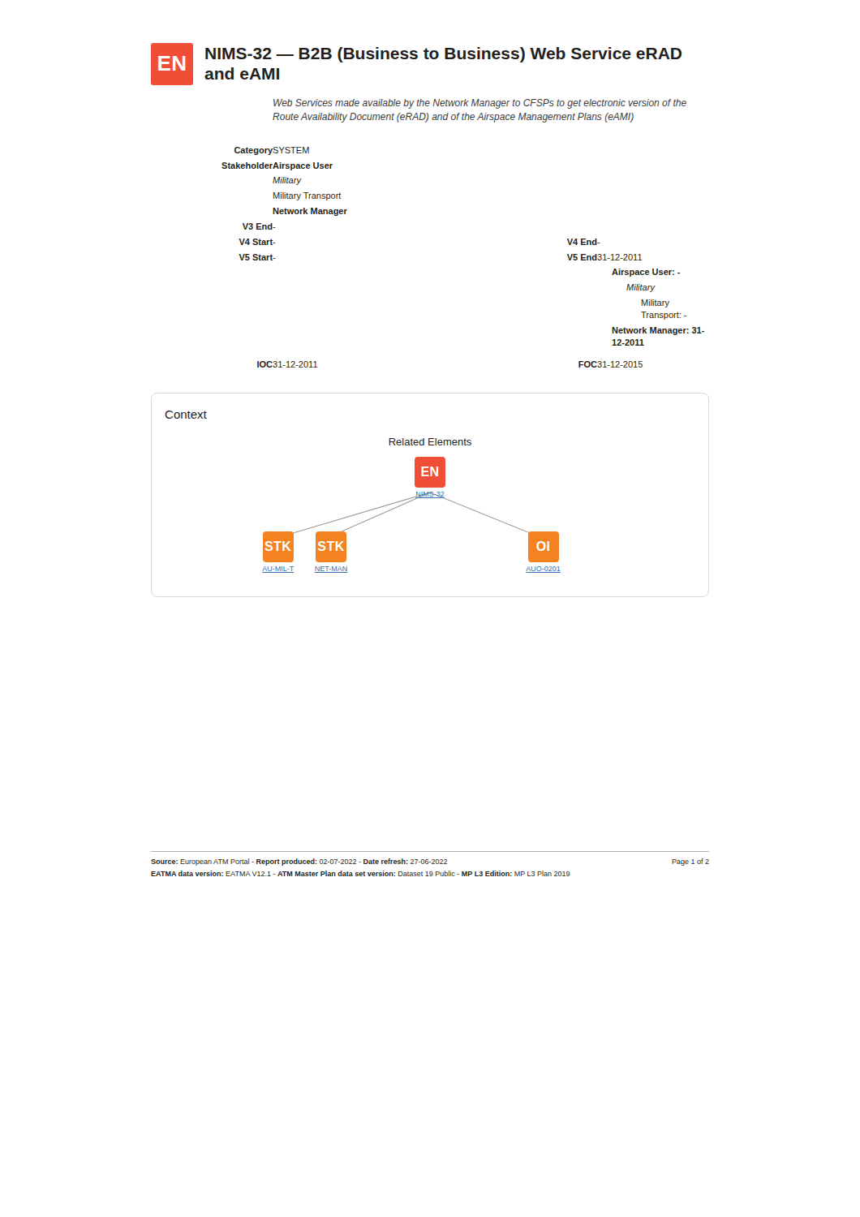EN
NIMS-32 — B2B (Business to Business) Web Service eRAD and eAMI
Web Services made available by the Network Manager to CFSPs to get electronic version of the Route Availability Document (eRAD) and of the Airspace Management Plans (eAMI)
| Category | SYSTEM | | |
| Stakeholder | Airspace User | | |
| | Military | | |
| | Military Transport | | |
| | Network Manager | | |
| V3 End | - | | |
| V4 Start | - | V4 End | - |
| V5 Start | - | V5 End | 31-12-2011 |
| | | | Airspace User: - |
| | | | Military |
| | | | Military Transport: - |
| | | | Network Manager: 31-12-2011 |
| IOC | 31-12-2011 | FOC | 31-12-2015 |
Context
Related Elements
EN NIMS-32
STK AU-MIL-T
STK NET-MAN
OI AUO-0201
Source: European ATM Portal - Report produced: 02-07-2022 - Date refresh: 27-06-2022
EATMA data version: EATMA V12.1 - ATM Master Plan data set version: Dataset 19 Public - MP L3 Edition: MP L3 Plan 2019
Page 1 of 2